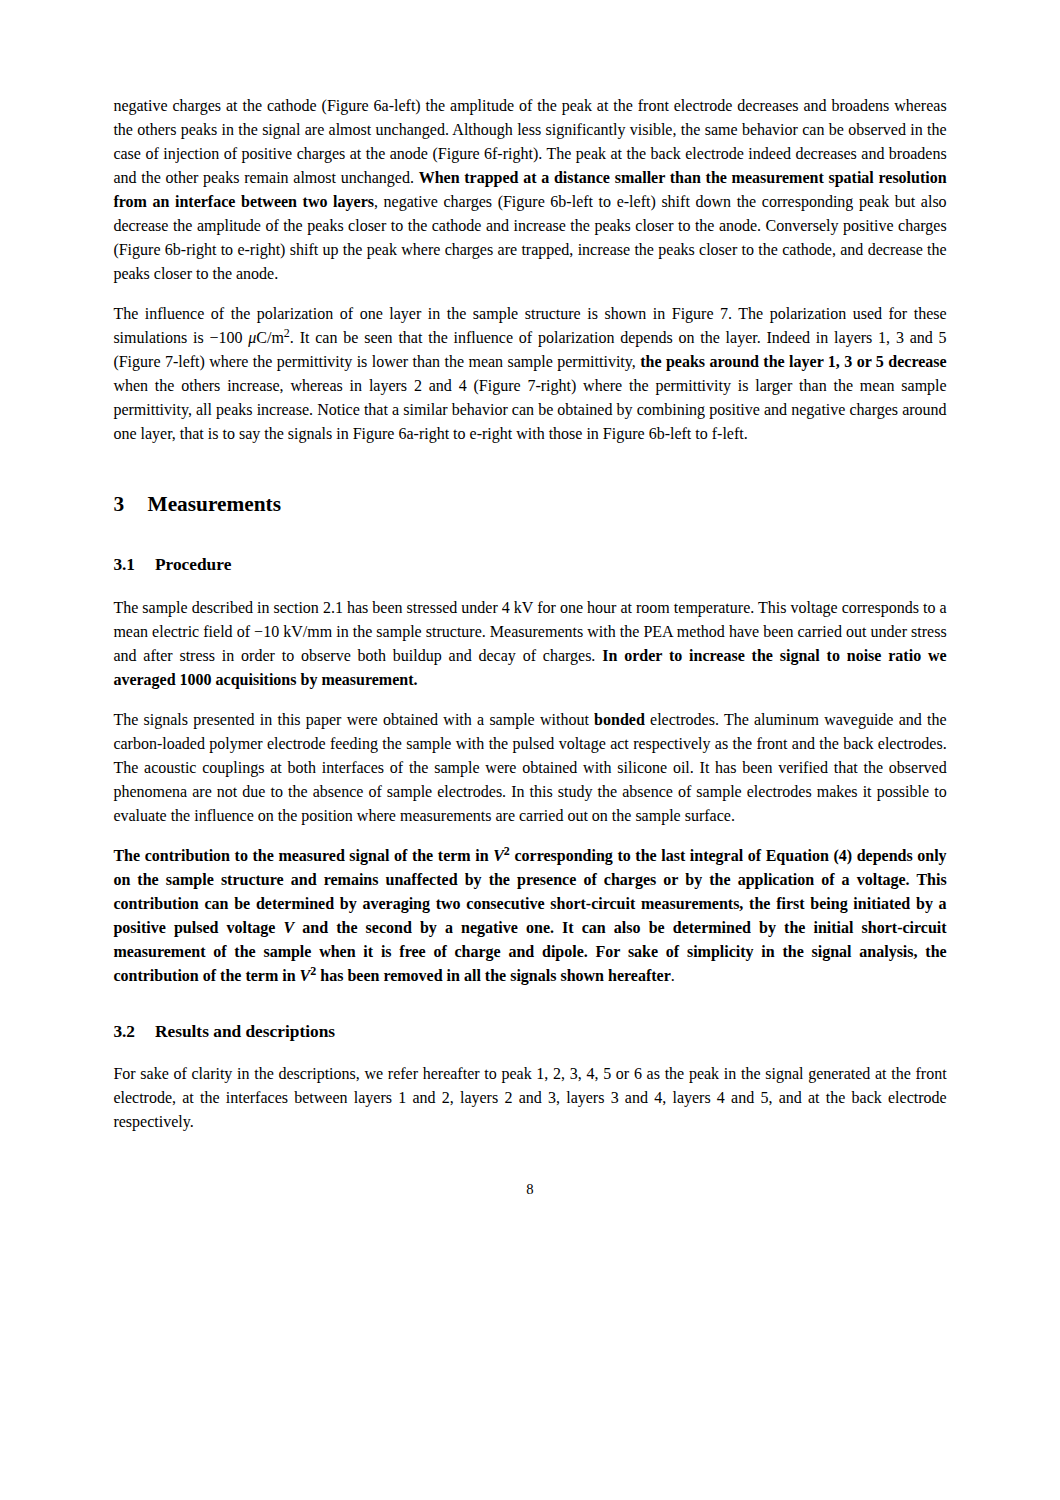negative charges at the cathode (Figure 6a-left) the amplitude of the peak at the front electrode decreases and broadens whereas the others peaks in the signal are almost unchanged. Although less significantly visible, the same behavior can be observed in the case of injection of positive charges at the anode (Figure 6f-right). The peak at the back electrode indeed decreases and broadens and the other peaks remain almost unchanged. When trapped at a distance smaller than the measurement spatial resolution from an interface between two layers, negative charges (Figure 6b-left to e-left) shift down the corresponding peak but also decrease the amplitude of the peaks closer to the cathode and increase the peaks closer to the anode. Conversely positive charges (Figure 6b-right to e-right) shift up the peak where charges are trapped, increase the peaks closer to the cathode, and decrease the peaks closer to the anode.
The influence of the polarization of one layer in the sample structure is shown in Figure 7. The polarization used for these simulations is −100 μ C/m2. It can be seen that the influence of polarization depends on the layer. Indeed in layers 1, 3 and 5 (Figure 7-left) where the permittivity is lower than the mean sample permittivity, the peaks around the layer 1, 3 or 5 decrease when the others increase, whereas in layers 2 and 4 (Figure 7-right) where the permittivity is larger than the mean sample permittivity, all peaks increase. Notice that a similar behavior can be obtained by combining positive and negative charges around one layer, that is to say the signals in Figure 6a-right to e-right with those in Figure 6b-left to f-left.
3 Measurements
3.1 Procedure
The sample described in section 2.1 has been stressed under 4 kV for one hour at room temperature. This voltage corresponds to a mean electric field of −10 kV/mm in the sample structure. Measurements with the PEA method have been carried out under stress and after stress in order to observe both buildup and decay of charges. In order to increase the signal to noise ratio we averaged 1000 acquisitions by measurement.
The signals presented in this paper were obtained with a sample without bonded electrodes. The aluminum waveguide and the carbon-loaded polymer electrode feeding the sample with the pulsed voltage act respectively as the front and the back electrodes. The acoustic couplings at both interfaces of the sample were obtained with silicone oil. It has been verified that the observed phenomena are not due to the absence of sample electrodes. In this study the absence of sample electrodes makes it possible to evaluate the influence on the position where measurements are carried out on the sample surface.
The contribution to the measured signal of the term in V2 corresponding to the last integral of Equation (4) depends only on the sample structure and remains unaffected by the presence of charges or by the application of a voltage. This contribution can be determined by averaging two consecutive short-circuit measurements, the first being initiated by a positive pulsed voltage V and the second by a negative one. It can also be determined by the initial short-circuit measurement of the sample when it is free of charge and dipole. For sake of simplicity in the signal analysis, the contribution of the term in V2 has been removed in all the signals shown hereafter.
3.2 Results and descriptions
For sake of clarity in the descriptions, we refer hereafter to peak 1, 2, 3, 4, 5 or 6 as the peak in the signal generated at the front electrode, at the interfaces between layers 1 and 2, layers 2 and 3, layers 3 and 4, layers 4 and 5, and at the back electrode respectively.
8